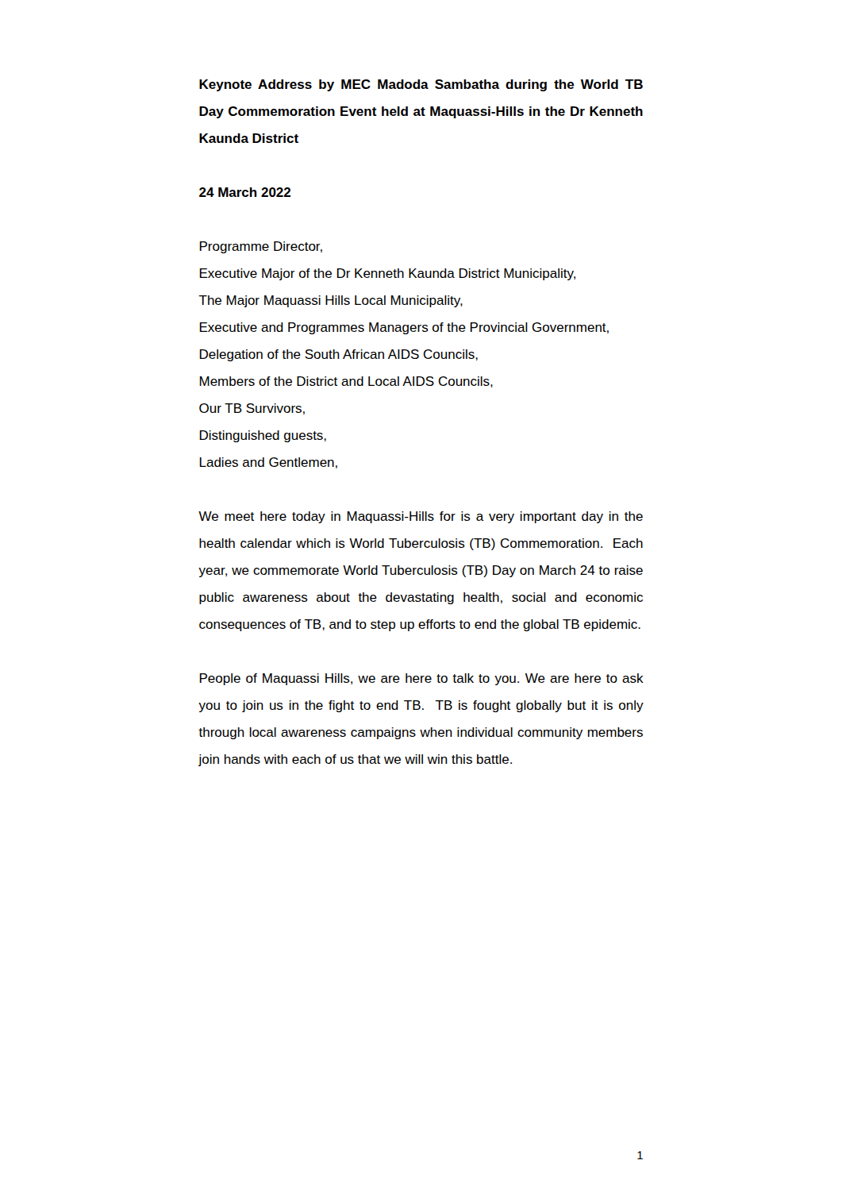Keynote Address by MEC Madoda Sambatha during the World TB Day Commemoration Event held at Maquassi-Hills in the Dr Kenneth Kaunda District
24 March 2022
Programme Director,
Executive Major of the Dr Kenneth Kaunda District Municipality,
The Major Maquassi Hills Local Municipality,
Executive and Programmes Managers of the Provincial Government,
Delegation of the South African AIDS Councils,
Members of the District and Local AIDS Councils,
Our TB Survivors,
Distinguished guests,
Ladies and Gentlemen,
We meet here today in Maquassi-Hills for is a very important day in the health calendar which is World Tuberculosis (TB) Commemoration. Each year, we commemorate World Tuberculosis (TB) Day on March 24 to raise public awareness about the devastating health, social and economic consequences of TB, and to step up efforts to end the global TB epidemic.
People of Maquassi Hills, we are here to talk to you. We are here to ask you to join us in the fight to end TB. TB is fought globally but it is only through local awareness campaigns when individual community members join hands with each of us that we will win this battle.
1